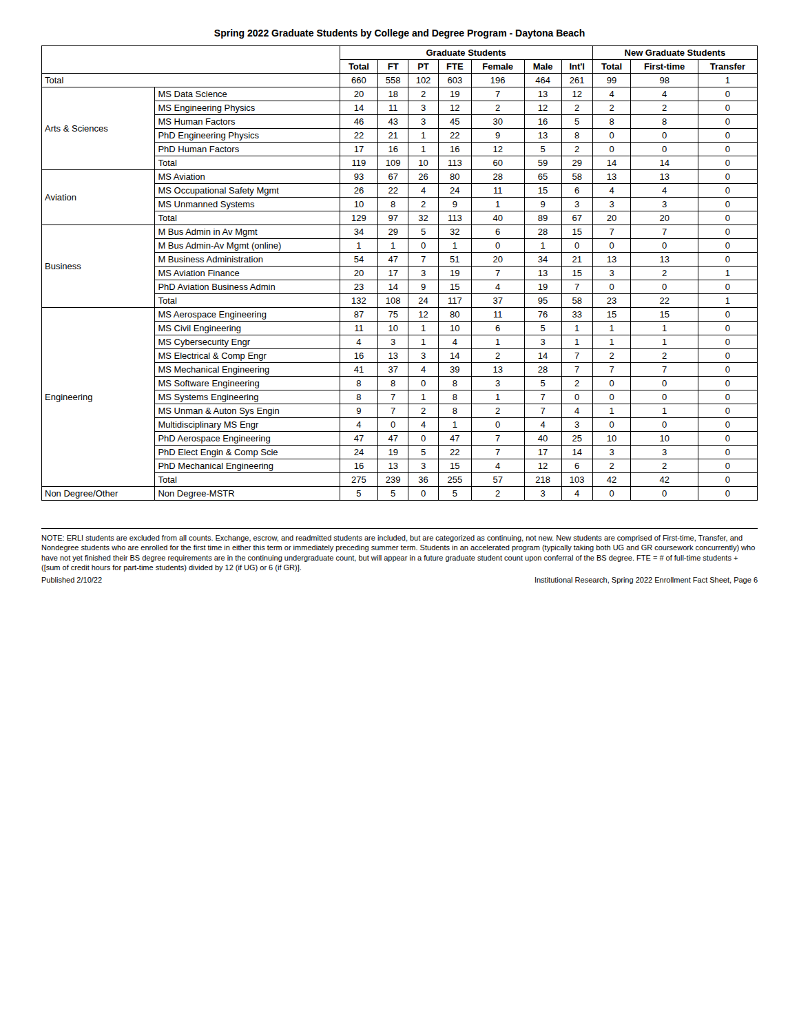Spring 2022 Graduate Students by College and Degree Program - Daytona Beach
| | Graduate Students | New Graduate Students |
| --- | --- | --- |
| | Total | FT | PT | FTE | Female | Male | Int'l | Total | First-time | Transfer |
| Total | 660 | 558 | 102 | 603 | 196 | 464 | 261 | 99 | 98 | 1 |
| Arts & Sciences | MS Data Science | 20 | 18 | 2 | 19 | 7 | 13 | 12 | 4 | 4 | 0 |
| MS Engineering Physics | 14 | 11 | 3 | 12 | 2 | 12 | 2 | 2 | 2 | 0 |
| MS Human Factors | 46 | 43 | 3 | 45 | 30 | 16 | 5 | 8 | 8 | 0 |
| PhD Engineering Physics | 22 | 21 | 1 | 22 | 9 | 13 | 8 | 0 | 0 | 0 |
| PhD Human Factors | 17 | 16 | 1 | 16 | 12 | 5 | 2 | 0 | 0 | 0 |
| Total | 119 | 109 | 10 | 113 | 60 | 59 | 29 | 14 | 14 | 0 |
| Aviation | MS Aviation | 93 | 67 | 26 | 80 | 28 | 65 | 58 | 13 | 13 | 0 |
| MS Occupational Safety Mgmt | 26 | 22 | 4 | 24 | 11 | 15 | 6 | 4 | 4 | 0 |
| MS Unmanned Systems | 10 | 8 | 2 | 9 | 1 | 9 | 3 | 3 | 3 | 0 |
| Total | 129 | 97 | 32 | 113 | 40 | 89 | 67 | 20 | 20 | 0 |
| Business | M Bus Admin in Av Mgmt | 34 | 29 | 5 | 32 | 6 | 28 | 15 | 7 | 7 | 0 |
| M Bus Admin-Av Mgmt (online) | 1 | 1 | 0 | 1 | 0 | 1 | 0 | 0 | 0 | 0 |
| M Business Administration | 54 | 47 | 7 | 51 | 20 | 34 | 21 | 13 | 13 | 0 |
| MS Aviation Finance | 20 | 17 | 3 | 19 | 7 | 13 | 15 | 3 | 2 | 1 |
| PhD Aviation Business Admin | 23 | 14 | 9 | 15 | 4 | 19 | 7 | 0 | 0 | 0 |
| Total | 132 | 108 | 24 | 117 | 37 | 95 | 58 | 23 | 22 | 1 |
| Engineering | MS Aerospace Engineering | 87 | 75 | 12 | 80 | 11 | 76 | 33 | 15 | 15 | 0 |
| MS Civil Engineering | 11 | 10 | 1 | 10 | 6 | 5 | 1 | 1 | 1 | 0 |
| MS Cybersecurity Engr | 4 | 3 | 1 | 4 | 1 | 3 | 1 | 1 | 1 | 0 |
| MS Electrical & Comp Engr | 16 | 13 | 3 | 14 | 2 | 14 | 7 | 2 | 2 | 0 |
| MS Mechanical Engineering | 41 | 37 | 4 | 39 | 13 | 28 | 7 | 7 | 7 | 0 |
| MS Software Engineering | 8 | 8 | 0 | 8 | 3 | 5 | 2 | 0 | 0 | 0 |
| MS Systems Engineering | 8 | 7 | 1 | 8 | 1 | 7 | 0 | 0 | 0 | 0 |
| MS Unman & Auton Sys Engin | 9 | 7 | 2 | 8 | 2 | 7 | 4 | 1 | 1 | 0 |
| Multidisciplinary MS Engr | 4 | 0 | 4 | 1 | 0 | 4 | 3 | 0 | 0 | 0 |
| PhD Aerospace Engineering | 47 | 47 | 0 | 47 | 7 | 40 | 25 | 10 | 10 | 0 |
| PhD Elect Engin & Comp Scie | 24 | 19 | 5 | 22 | 7 | 17 | 14 | 3 | 3 | 0 |
| PhD Mechanical Engineering | 16 | 13 | 3 | 15 | 4 | 12 | 6 | 2 | 2 | 0 |
| Total | 275 | 239 | 36 | 255 | 57 | 218 | 103 | 42 | 42 | 0 |
| Non Degree/Other | Non Degree-MSTR | 5 | 5 | 0 | 5 | 2 | 3 | 4 | 0 | 0 | 0 |
NOTE: ERLI students are excluded from all counts. Exchange, escrow, and readmitted students are included, but are categorized as continuing, not new. New students are comprised of First-time, Transfer, and Nondegree students who are enrolled for the first time in either this term or immediately preceding summer term. Students in an accelerated program (typically taking both UG and GR coursework concurrently) who have not yet finished their BS degree requirements are in the continuing undergraduate count, but will appear in a future graduate student count upon conferral of the BS degree. FTE = # of full-time students + ([sum of credit hours for part-time students) divided by 12 (if UG) or 6 (if GR)].
Published 2/10/22 Institutional Research, Spring 2022 Enrollment Fact Sheet, Page 6